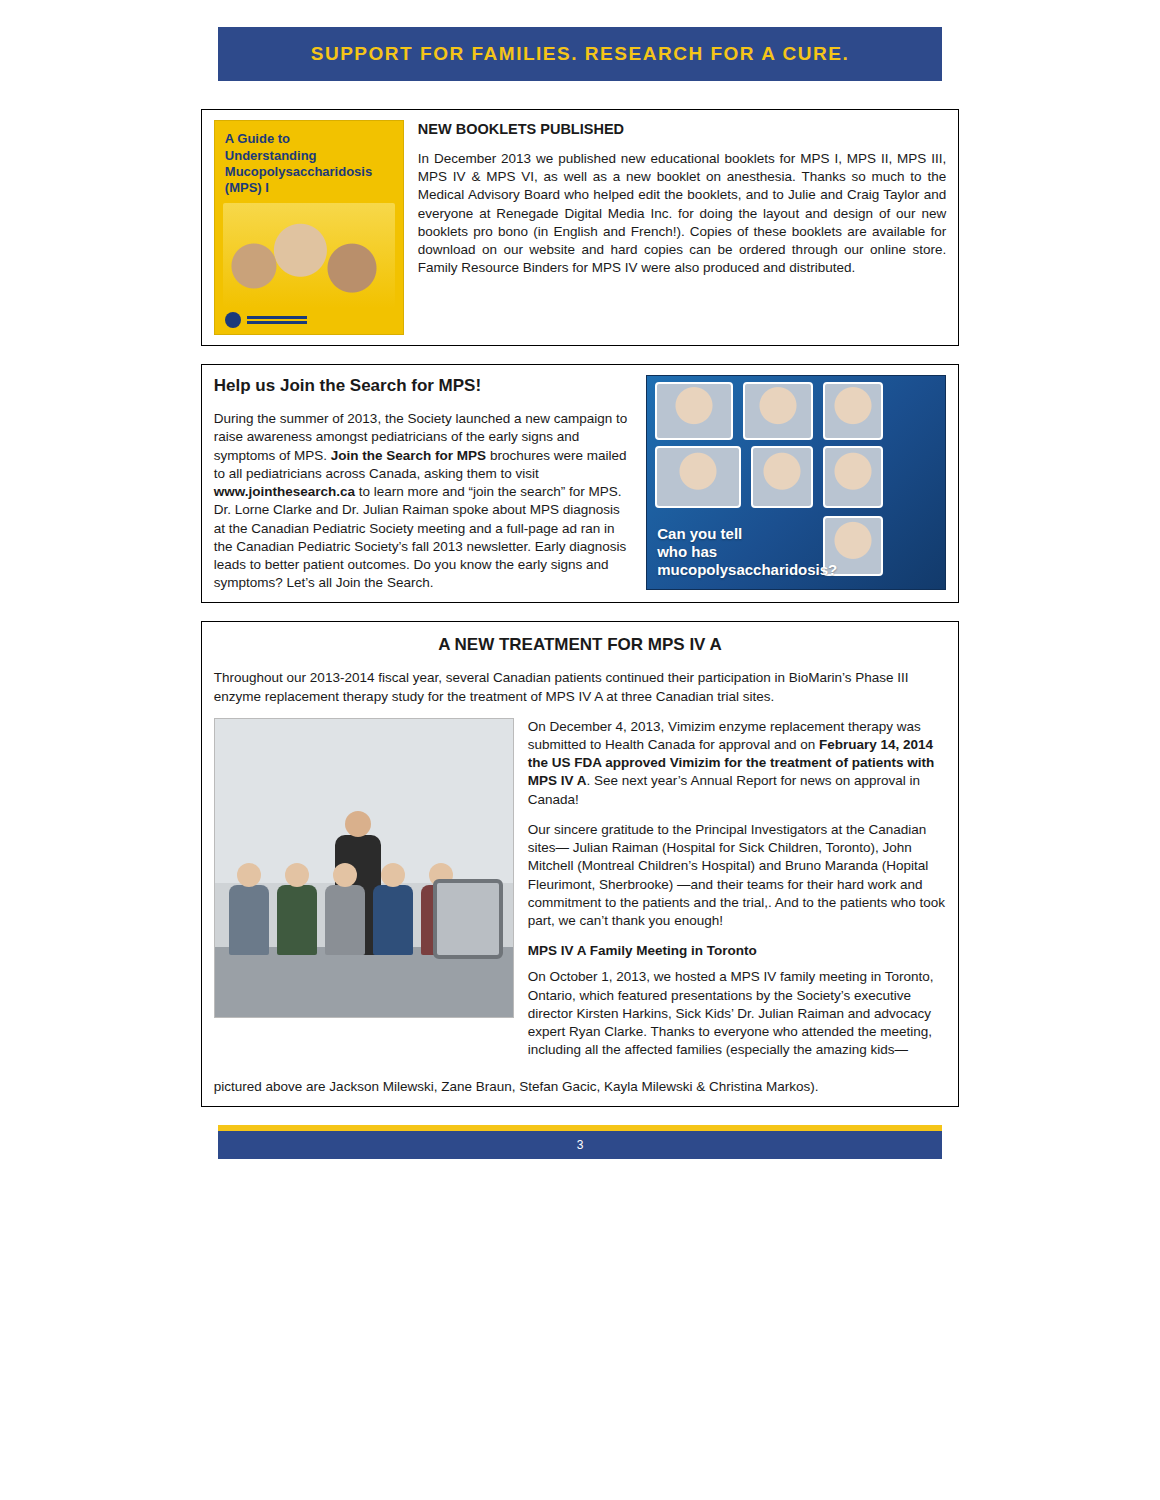SUPPORT FOR FAMILIES. RESEARCH FOR A CURE.
A Guide to
Understanding
Mucopolysaccharidosis
(MPS) I
NEW BOOKLETS PUBLISHED
In December 2013 we published new educational booklets for MPS I, MPS II, MPS III, MPS IV & MPS VI, as well as a new booklet on anesthesia. Thanks so much to the Medical Advisory Board who helped edit the booklets, and to Julie and Craig Taylor and everyone at Renegade Digital Media Inc. for doing the layout and design of our new booklets pro bono (in English and French!). Copies of these booklets are available for download on our website and hard copies can be ordered through our online store. Family Resource Binders for MPS IV were also produced and distributed.
Help us Join the Search for MPS!
During the summer of 2013, the Society launched a new campaign to raise awareness amongst pediatricians of the early signs and symptoms of MPS. Join the Search for MPS brochures were mailed to all pediatricians across Canada, asking them to visit www.jointhesearch.ca to learn more and “join the search” for MPS. Dr. Lorne Clarke and Dr. Julian Raiman spoke about MPS diagnosis at the Canadian Pediatric Society meeting and a full-page ad ran in the Canadian Pediatric Society’s fall 2013 newsletter. Early diagnosis leads to better patient outcomes. Do you know the early signs and symptoms? Let’s all Join the Search.
Can you tell
who has
mucopolysaccharidosis?
A NEW TREATMENT FOR MPS IV A
Throughout our 2013-2014 fiscal year, several Canadian patients continued their participation in BioMarin’s Phase III enzyme replacement therapy study for the treatment of MPS IV A at three Canadian trial sites.
On December 4, 2013, Vimizim enzyme replacement therapy was submitted to Health Canada for approval and on February 14, 2014 the US FDA approved Vimizim for the treatment of patients with MPS IV A. See next year’s Annual Report for news on approval in Canada!
Our sincere gratitude to the Principal Investigators at the Canadian sites— Julian Raiman (Hospital for Sick Children, Toronto), John Mitchell (Montreal Children’s Hospital) and Bruno Maranda (Hopital Fleurimont, Sherbrooke) —and their teams for their hard work and commitment to the patients and the trial,. And to the patients who took part, we can’t thank you enough!
MPS IV A Family Meeting in Toronto
On October 1, 2013, we hosted a MPS IV family meeting in Toronto, Ontario, which featured presentations by the Society’s executive director Kirsten Harkins, Sick Kids’ Dr. Julian Raiman and advocacy expert Ryan Clarke. Thanks to everyone who attended the meeting, including all the affected families (especially the amazing kids—
pictured above are Jackson Milewski, Zane Braun, Stefan Gacic, Kayla Milewski & Christina Markos).
3